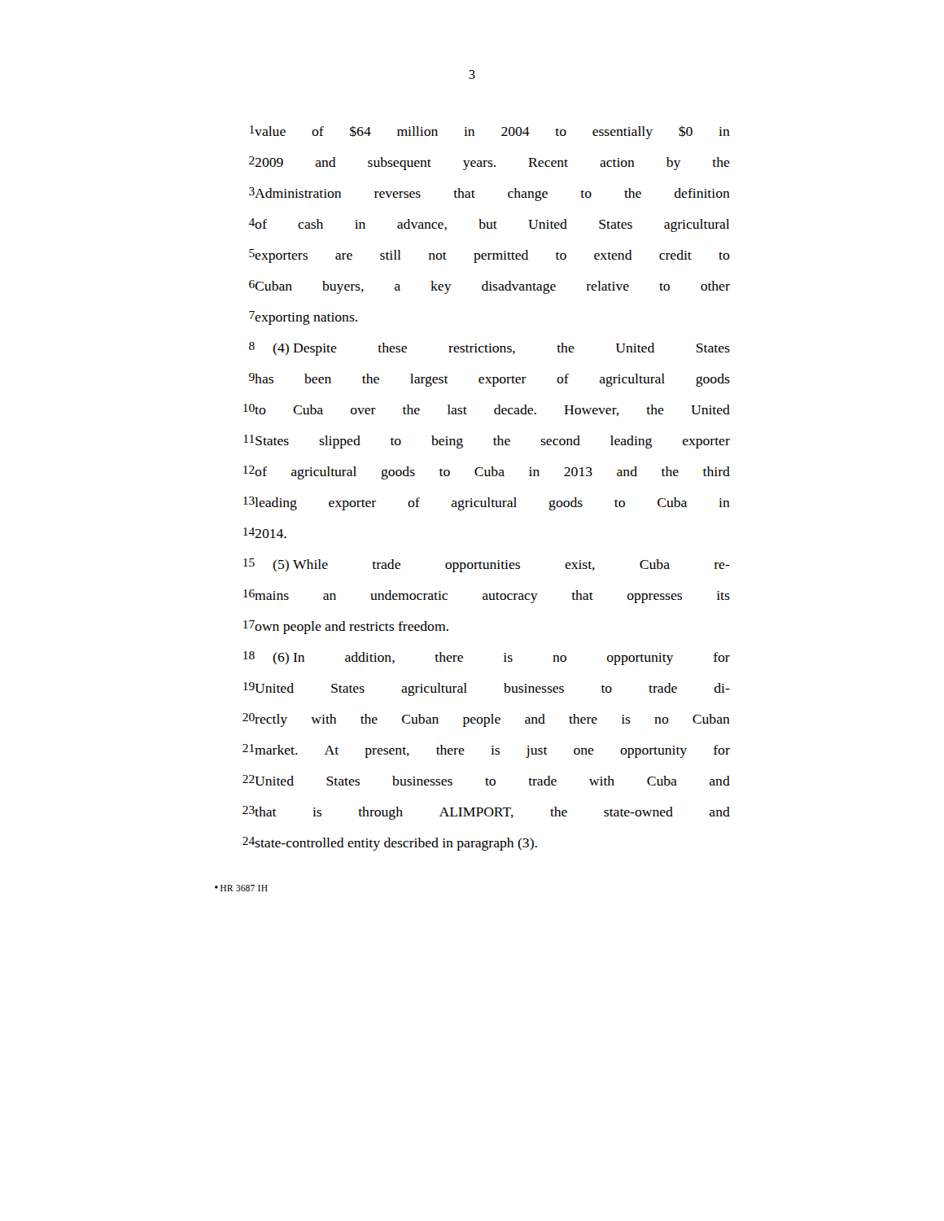3
| 1 | value of $64 million in 2004 to essentially $0 in |
| 2 | 2009 and subsequent years. Recent action by the |
| 3 | Administration reverses that change to the definition |
| 4 | of cash in advance, but United States agricultural |
| 5 | exporters are still not permitted to extend credit to |
| 6 | Cuban buyers, a key disadvantage relative to other |
| 7 | exporting nations. |
| 8 | (4) Despite these restrictions, the United States |
| 9 | has been the largest exporter of agricultural goods |
| 10 | to Cuba over the last decade. However, the United |
| 11 | States slipped to being the second leading exporter |
| 12 | of agricultural goods to Cuba in 2013 and the third |
| 13 | leading exporter of agricultural goods to Cuba in |
| 14 | 2014. |
| 15 | (5) While trade opportunities exist, Cuba re- |
| 16 | mains an undemocratic autocracy that oppresses its |
| 17 | own people and restricts freedom. |
| 18 | (6) In addition, there is no opportunity for |
| 19 | United States agricultural businesses to trade di- |
| 20 | rectly with the Cuban people and there is no Cuban |
| 21 | market. At present, there is just one opportunity for |
| 22 | United States businesses to trade with Cuba and |
| 23 | that is through ALIMPORT, the state-owned and |
| 24 | state-controlled entity described in paragraph (3). |
•HR 3687 IH